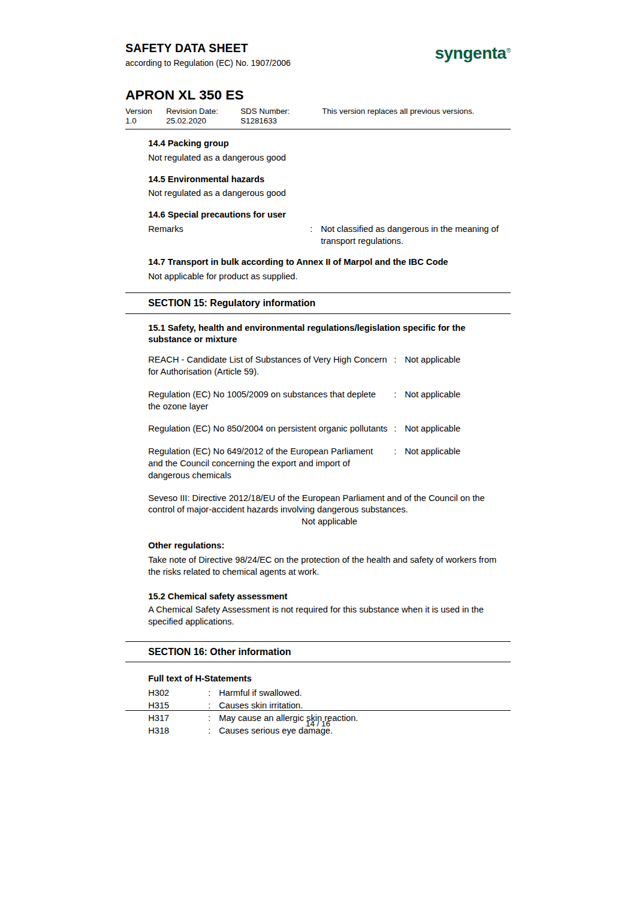SAFETY DATA SHEET
according to Regulation (EC) No. 1907/2006
syngenta®
APRON XL 350 ES
| Version 1.0 | Revision Date: 25.02.2020 | SDS Number: S1281633 | This version replaces all previous versions. |
14.4 Packing group
Not regulated as a dangerous good
14.5 Environmental hazards
Not regulated as a dangerous good
14.6 Special precautions for user
Remarks
:
Not classified as dangerous in the meaning of transport regulations.
14.7 Transport in bulk according to Annex II of Marpol and the IBC Code
Not applicable for product as supplied.
SECTION 15: Regulatory information
15.1 Safety, health and environmental regulations/legislation specific for the substance or mixture
REACH - Candidate List of Substances of Very High Concern for Authorisation (Article 59).
:
Not applicable
Regulation (EC) No 1005/2009 on substances that deplete the ozone layer
:
Not applicable
Regulation (EC) No 850/2004 on persistent organic pollutants
:
Not applicable
Regulation (EC) No 649/2012 of the European Parliament and the Council concerning the export and import of dangerous chemicals
:
Not applicable
Seveso III: Directive 2012/18/EU of the European Parliament and of the Council on the control of major-accident hazards involving dangerous substances.
Not applicable
Other regulations:
Take note of Directive 98/24/EC on the protection of the health and safety of workers from the risks related to chemical agents at work.
15.2 Chemical safety assessment
A Chemical Safety Assessment is not required for this substance when it is used in the specified applications.
SECTION 16: Other information
Full text of H-Statements
| H302 | : | Harmful if swallowed. |
| H315 | : | Causes skin irritation. |
| H317 | : | May cause an allergic skin reaction. |
| H318 | : | Causes serious eye damage. |
14 / 16